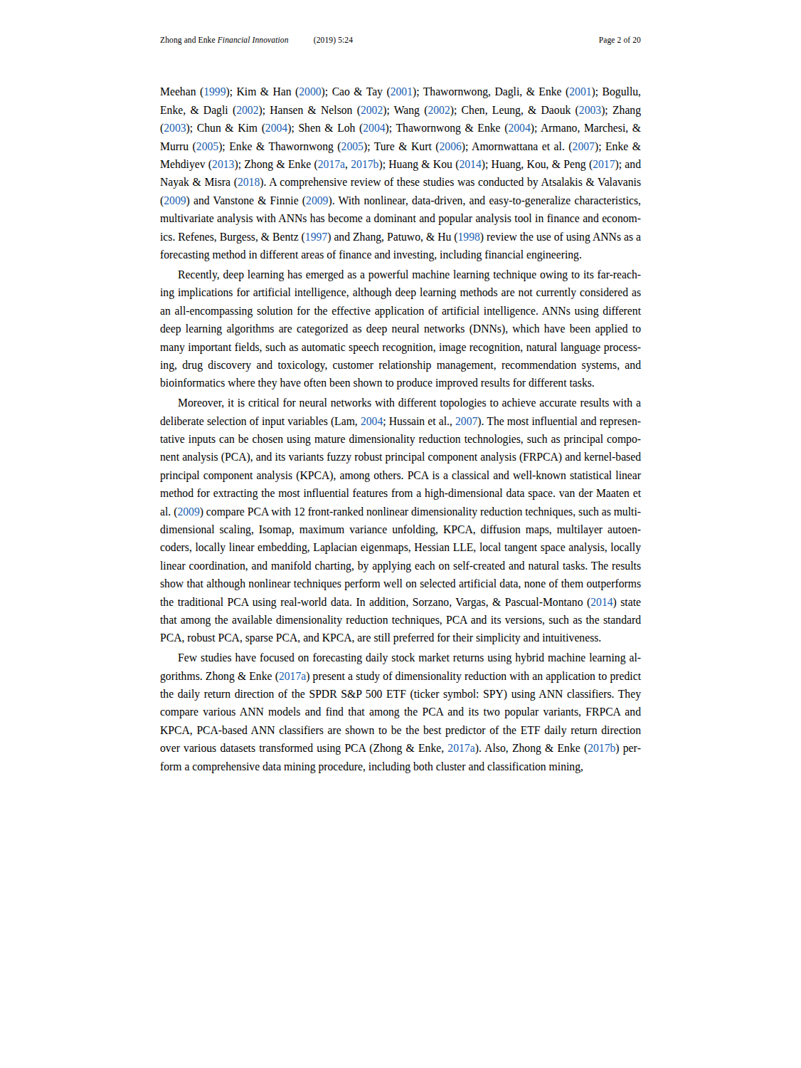Zhong and Enke Financial Innovation (2019) 5:24 Page 2 of 20
Meehan (1999); Kim & Han (2000); Cao & Tay (2001); Thawornwong, Dagli, & Enke (2001); Bogullu, Enke, & Dagli (2002); Hansen & Nelson (2002); Wang (2002); Chen, Leung, & Daouk (2003); Zhang (2003); Chun & Kim (2004); Shen & Loh (2004); Thawornwong & Enke (2004); Armano, Marchesi, & Murru (2005); Enke & Thawornwong (2005); Ture & Kurt (2006); Amornwattana et al. (2007); Enke & Mehdiyev (2013); Zhong & Enke (2017a, 2017b); Huang & Kou (2014); Huang, Kou, & Peng (2017); and Nayak & Misra (2018). A comprehensive review of these studies was conducted by Atsalakis & Valavanis (2009) and Vanstone & Finnie (2009). With nonlinear, data-driven, and easy-to-generalize characteristics, multivariate analysis with ANNs has become a dominant and popular analysis tool in finance and economics. Refenes, Burgess, & Bentz (1997) and Zhang, Patuwo, & Hu (1998) review the use of using ANNs as a forecasting method in different areas of finance and investing, including financial engineering.
Recently, deep learning has emerged as a powerful machine learning technique owing to its far-reaching implications for artificial intelligence, although deep learning methods are not currently considered as an all-encompassing solution for the effective application of artificial intelligence. ANNs using different deep learning algorithms are categorized as deep neural networks (DNNs), which have been applied to many important fields, such as automatic speech recognition, image recognition, natural language processing, drug discovery and toxicology, customer relationship management, recommendation systems, and bioinformatics where they have often been shown to produce improved results for different tasks.
Moreover, it is critical for neural networks with different topologies to achieve accurate results with a deliberate selection of input variables (Lam, 2004; Hussain et al., 2007). The most influential and representative inputs can be chosen using mature dimensionality reduction technologies, such as principal component analysis (PCA), and its variants fuzzy robust principal component analysis (FRPCA) and kernel-based principal component analysis (KPCA), among others. PCA is a classical and well-known statistical linear method for extracting the most influential features from a high-dimensional data space. van der Maaten et al. (2009) compare PCA with 12 front-ranked nonlinear dimensionality reduction techniques, such as multidimensional scaling, Isomap, maximum variance unfolding, KPCA, diffusion maps, multilayer autoencoders, locally linear embedding, Laplacian eigenmaps, Hessian LLE, local tangent space analysis, locally linear coordination, and manifold charting, by applying each on self-created and natural tasks. The results show that although nonlinear techniques perform well on selected artificial data, none of them outperforms the traditional PCA using real-world data. In addition, Sorzano, Vargas, & Pascual-Montano (2014) state that among the available dimensionality reduction techniques, PCA and its versions, such as the standard PCA, robust PCA, sparse PCA, and KPCA, are still preferred for their simplicity and intuitiveness.
Few studies have focused on forecasting daily stock market returns using hybrid machine learning algorithms. Zhong & Enke (2017a) present a study of dimensionality reduction with an application to predict the daily return direction of the SPDR S&P 500 ETF (ticker symbol: SPY) using ANN classifiers. They compare various ANN models and find that among the PCA and its two popular variants, FRPCA and KPCA, PCA-based ANN classifiers are shown to be the best predictor of the ETF daily return direction over various datasets transformed using PCA (Zhong & Enke, 2017a). Also, Zhong & Enke (2017b) perform a comprehensive data mining procedure, including both cluster and classification mining,